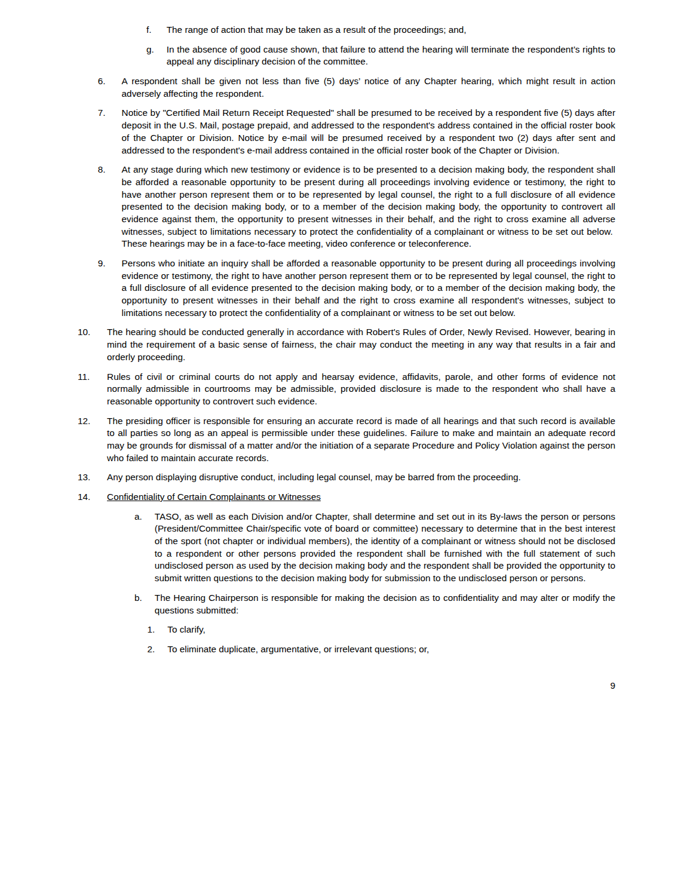f.
The range of action that may be taken as a result of the proceedings; and,
g.
In the absence of good cause shown, that failure to attend the hearing will terminate the respondent’s rights to appeal any disciplinary decision of the committee.
6.
A respondent shall be given not less than five (5) days’ notice of any Chapter hearing, which might result in action adversely affecting the respondent.
7.
Notice by "Certified Mail Return Receipt Requested" shall be presumed to be received by a respondent five (5) days after deposit in the U.S. Mail, postage prepaid, and addressed to the respondent's address contained in the official roster book of the Chapter or Division. Notice by e-mail will be presumed received by a respondent two (2) days after sent and addressed to the respondent's e-mail address contained in the official roster book of the Chapter or Division.
8.
At any stage during which new testimony or evidence is to be presented to a decision making body, the respondent shall be afforded a reasonable opportunity to be present during all proceedings involving evidence or testimony, the right to have another person represent them or to be represented by legal counsel, the right to a full disclosure of all evidence presented to the decision making body, or to a member of the decision making body, the opportunity to controvert all evidence against them, the opportunity to present witnesses in their behalf, and the right to cross examine all adverse witnesses, subject to limitations necessary to protect the confidentiality of a complainant or witness to be set out below. These hearings may be in a face-to-face meeting, video conference or teleconference.
9.
Persons who initiate an inquiry shall be afforded a reasonable opportunity to be present during all proceedings involving evidence or testimony, the right to have another person represent them or to be represented by legal counsel, the right to a full disclosure of all evidence presented to the decision making body, or to a member of the decision making body, the opportunity to present witnesses in their behalf and the right to cross examine all respondent's witnesses, subject to limitations necessary to protect the confidentiality of a complainant or witness to be set out below.
10.
The hearing should be conducted generally in accordance with Robert's Rules of Order, Newly Revised. However, bearing in mind the requirement of a basic sense of fairness, the chair may conduct the meeting in any way that results in a fair and orderly proceeding.
11.
Rules of civil or criminal courts do not apply and hearsay evidence, affidavits, parole, and other forms of evidence not normally admissible in courtrooms may be admissible, provided disclosure is made to the respondent who shall have a reasonable opportunity to controvert such evidence.
12.
The presiding officer is responsible for ensuring an accurate record is made of all hearings and that such record is available to all parties so long as an appeal is permissible under these guidelines. Failure to make and maintain an adequate record may be grounds for dismissal of a matter and/or the initiation of a separate Procedure and Policy Violation against the person who failed to maintain accurate records.
13.
Any person displaying disruptive conduct, including legal counsel, may be barred from the proceeding.
14.
Confidentiality of Certain Complainants or Witnesses
a.
TASO, as well as each Division and/or Chapter, shall determine and set out in its By-laws the person or persons (President/Committee Chair/specific vote of board or committee) necessary to determine that in the best interest of the sport (not chapter or individual members), the identity of a complainant or witness should not be disclosed to a respondent or other persons provided the respondent shall be furnished with the full statement of such undisclosed person as used by the decision making body and the respondent shall be provided the opportunity to submit written questions to the decision making body for submission to the undisclosed person or persons.
b.
The Hearing Chairperson is responsible for making the decision as to confidentiality and may alter or modify the questions submitted:
1.
To clarify,
2.
To eliminate duplicate, argumentative, or irrelevant questions; or,
9